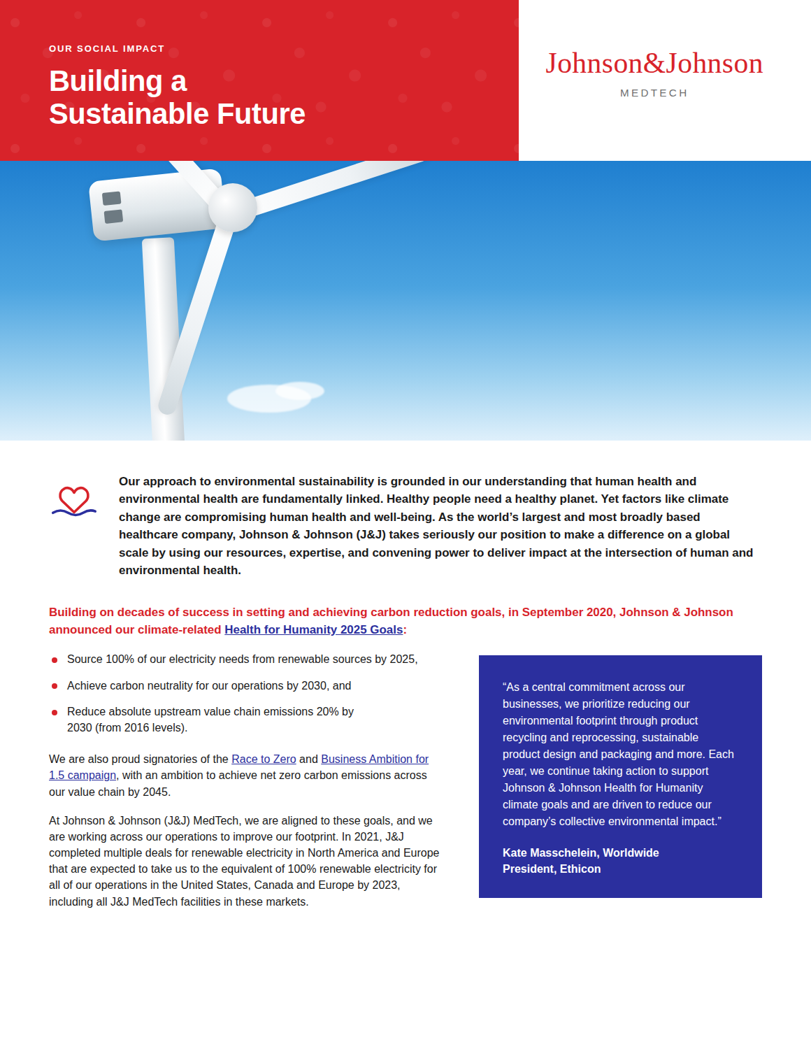Our Social Impact
Building a
Sustainable Future
Johnson&Johnson
MEDTECH
Our approach to environmental sustainability is grounded in our understanding that human health and environmental health are fundamentally linked. Healthy people need a healthy planet. Yet factors like climate change are compromising human health and well-being. As the world’s largest and most broadly based healthcare company, Johnson & Johnson (J&J) takes seriously our position to make a difference on a global scale by using our resources, expertise, and convening power to deliver impact at the intersection of human and environmental health.
Building on decades of success in setting and achieving carbon reduction goals, in September 2020, Johnson & Johnson announced our climate-related Health for Humanity 2025 Goals:
Source 100% of our electricity needs from renewable sources by 2025,
Achieve carbon neutrality for our operations by 2030, and
Reduce absolute upstream value chain emissions 20% by
2030 (from 2016 levels).
We are also proud signatories of the Race to Zero and Business Ambition for 1.5 campaign, with an ambition to achieve net zero carbon emissions across our value chain by 2045.
At Johnson & Johnson (J&J) MedTech, we are aligned to these goals, and we are working across our operations to improve our footprint. In 2021, J&J completed multiple deals for renewable electricity in North America and Europe that are expected to take us to the equivalent of 100% renewable electricity for all of our operations in the United States, Canada and Europe by 2023, including all J&J MedTech facilities in these markets.
“As a central commitment across our businesses, we prioritize reducing our environmental footprint through product recycling and reprocessing, sustainable product design and packaging and more. Each year, we continue taking action to support Johnson & Johnson Health for Humanity climate goals and are driven to reduce our company’s collective environmental impact.”
Kate Masschelein, Worldwide
President, Ethicon